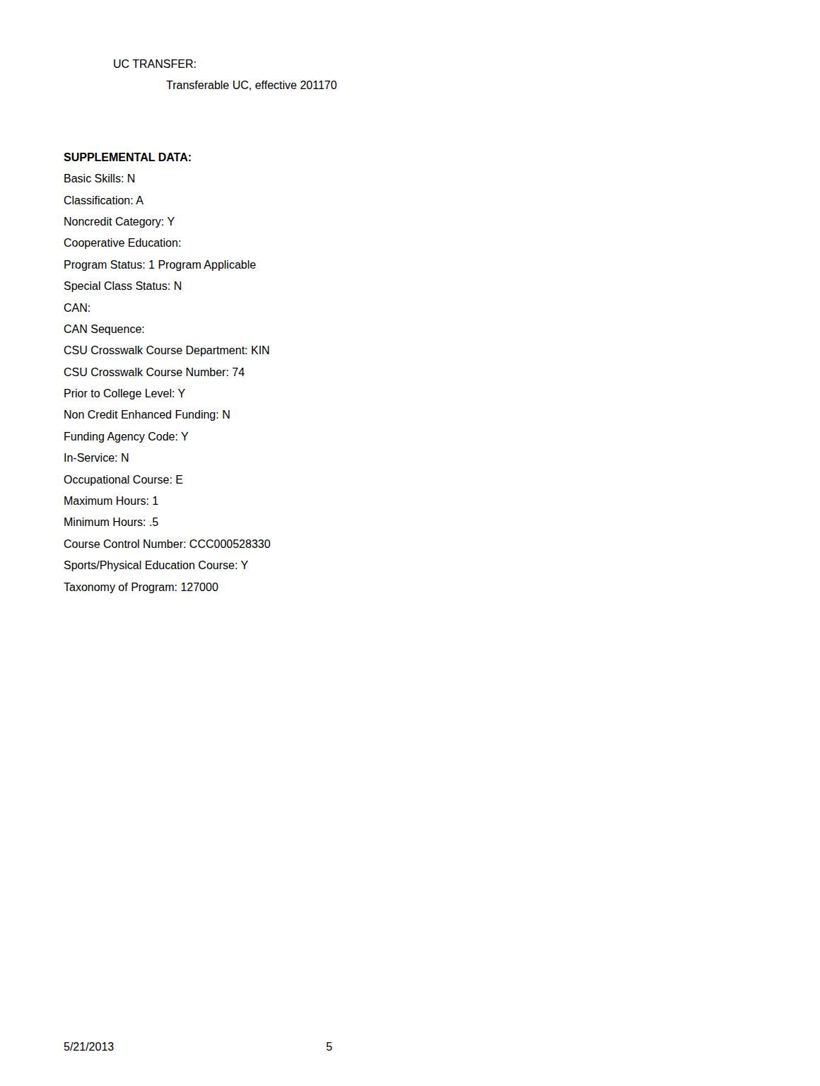UC TRANSFER:
Transferable UC, effective 201170
SUPPLEMENTAL DATA:
Basic Skills: N
Classification: A
Noncredit Category: Y
Cooperative Education:
Program Status: 1 Program Applicable
Special Class Status: N
CAN:
CAN Sequence:
CSU Crosswalk Course Department: KIN
CSU Crosswalk Course Number: 74
Prior to College Level: Y
Non Credit Enhanced Funding: N
Funding Agency Code: Y
In-Service: N
Occupational Course: E
Maximum Hours: 1
Minimum Hours: .5
Course Control Number: CCC000528330
Sports/Physical Education Course: Y
Taxonomy of Program: 127000
5/21/2013 5